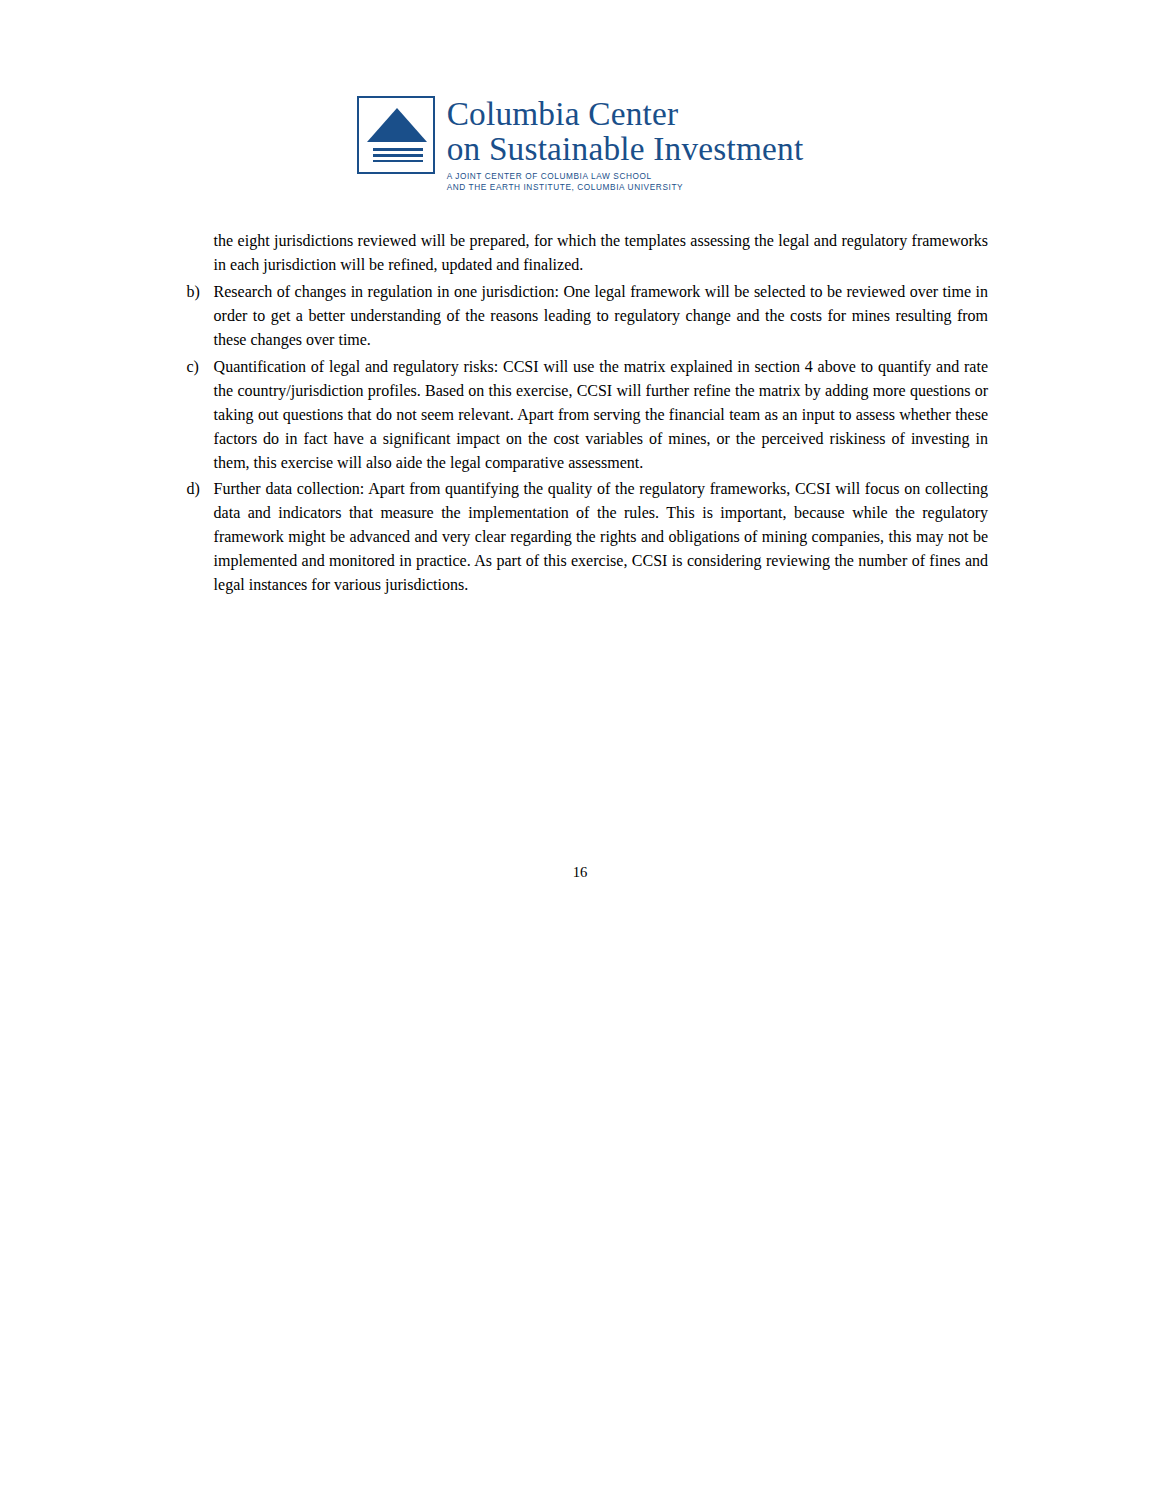Columbia Center
on Sustainable Investment
A joint center of Columbia Law School
and the Earth Institute, Columbia University
the eight jurisdictions reviewed will be prepared, for which the templates assessing the legal and regulatory frameworks in each jurisdiction will be refined, updated and finalized.
b) Research of changes in regulation in one jurisdiction: One legal framework will be selected to be reviewed over time in order to get a better understanding of the reasons leading to regulatory change and the costs for mines resulting from these changes over time.
c) Quantification of legal and regulatory risks: CCSI will use the matrix explained in section 4 above to quantify and rate the country/jurisdiction profiles. Based on this exercise, CCSI will further refine the matrix by adding more questions or taking out questions that do not seem relevant. Apart from serving the financial team as an input to assess whether these factors do in fact have a significant impact on the cost variables of mines, or the perceived riskiness of investing in them, this exercise will also aide the legal comparative assessment.
d) Further data collection: Apart from quantifying the quality of the regulatory frameworks, CCSI will focus on collecting data and indicators that measure the implementation of the rules. This is important, because while the regulatory framework might be advanced and very clear regarding the rights and obligations of mining companies, this may not be implemented and monitored in practice. As part of this exercise, CCSI is considering reviewing the number of fines and legal instances for various jurisdictions.
16